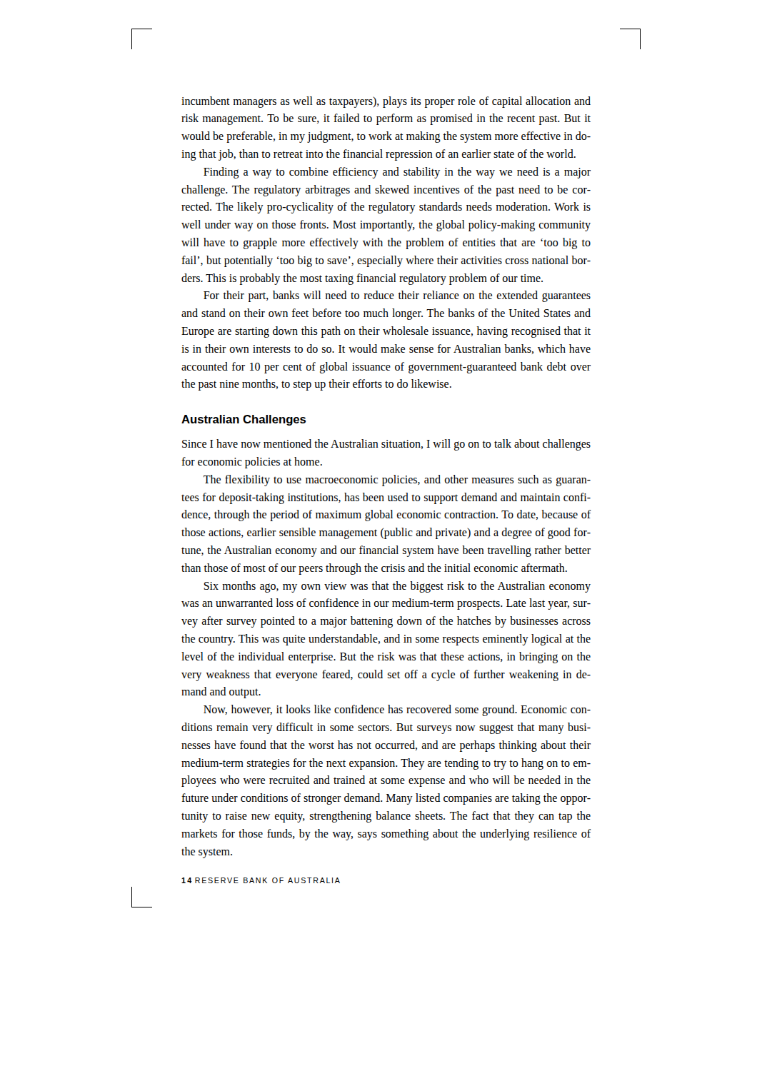incumbent managers as well as taxpayers), plays its proper role of capital allocation and risk management. To be sure, it failed to perform as promised in the recent past. But it would be preferable, in my judgment, to work at making the system more effective in doing that job, than to retreat into the financial repression of an earlier state of the world.
Finding a way to combine efficiency and stability in the way we need is a major challenge. The regulatory arbitrages and skewed incentives of the past need to be corrected. The likely pro-cyclicality of the regulatory standards needs moderation. Work is well under way on those fronts. Most importantly, the global policy-making community will have to grapple more effectively with the problem of entities that are ‘too big to fail’, but potentially ‘too big to save’, especially where their activities cross national borders. This is probably the most taxing financial regulatory problem of our time.
For their part, banks will need to reduce their reliance on the extended guarantees and stand on their own feet before too much longer. The banks of the United States and Europe are starting down this path on their wholesale issuance, having recognised that it is in their own interests to do so. It would make sense for Australian banks, which have accounted for 10 per cent of global issuance of government-guaranteed bank debt over the past nine months, to step up their efforts to do likewise.
Australian Challenges
Since I have now mentioned the Australian situation, I will go on to talk about challenges for economic policies at home.
The flexibility to use macroeconomic policies, and other measures such as guarantees for deposit-taking institutions, has been used to support demand and maintain confidence, through the period of maximum global economic contraction. To date, because of those actions, earlier sensible management (public and private) and a degree of good fortune, the Australian economy and our financial system have been travelling rather better than those of most of our peers through the crisis and the initial economic aftermath.
Six months ago, my own view was that the biggest risk to the Australian economy was an unwarranted loss of confidence in our medium-term prospects. Late last year, survey after survey pointed to a major battening down of the hatches by businesses across the country. This was quite understandable, and in some respects eminently logical at the level of the individual enterprise. But the risk was that these actions, in bringing on the very weakness that everyone feared, could set off a cycle of further weakening in demand and output.
Now, however, it looks like confidence has recovered some ground. Economic conditions remain very difficult in some sectors. But surveys now suggest that many businesses have found that the worst has not occurred, and are perhaps thinking about their medium-term strategies for the next expansion. They are tending to try to hang on to employees who were recruited and trained at some expense and who will be needed in the future under conditions of stronger demand. Many listed companies are taking the opportunity to raise new equity, strengthening balance sheets. The fact that they can tap the markets for those funds, by the way, says something about the underlying resilience of the system.
14 RESERVE BANK OF AUSTRALIA